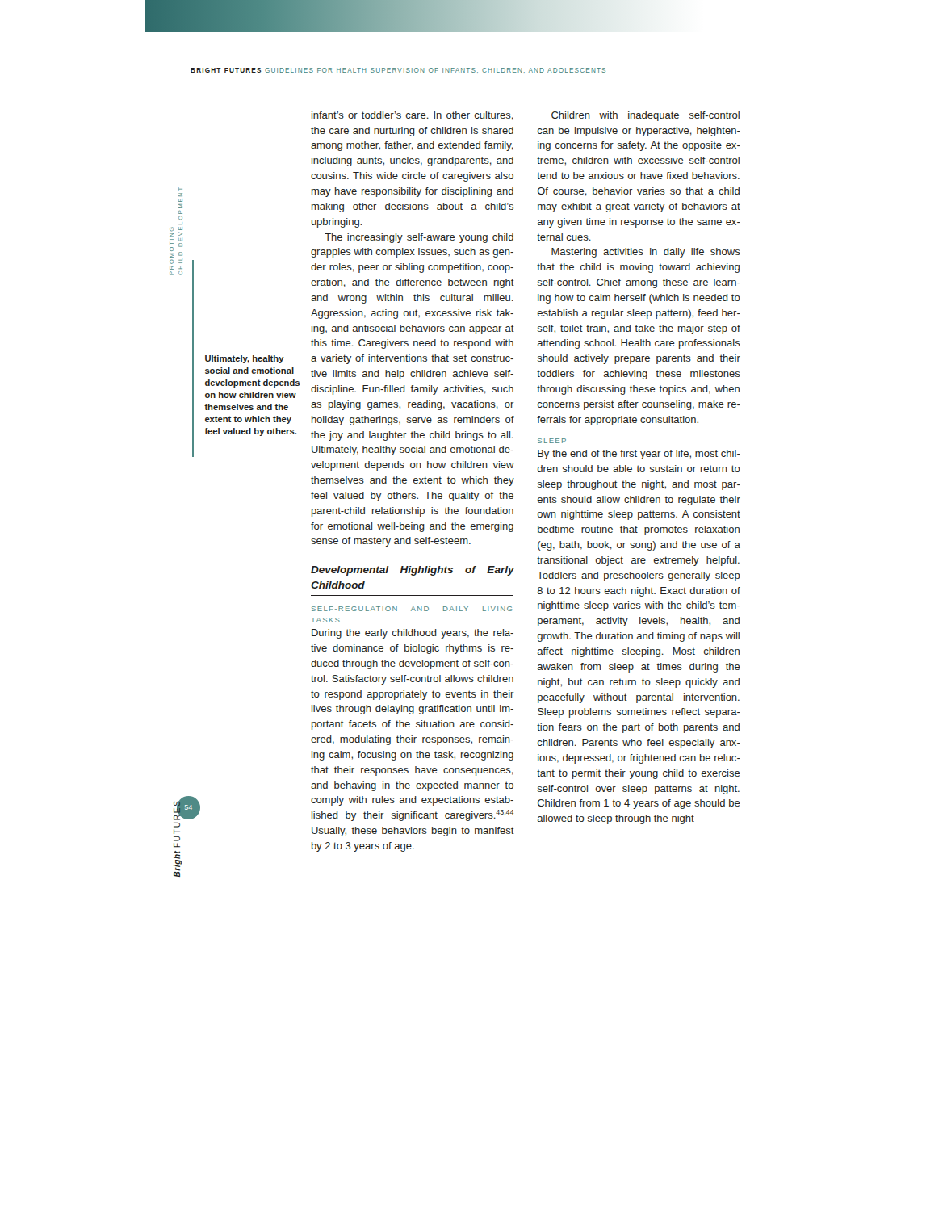BRIGHT FUTURES GUIDELINES FOR HEALTH SUPERVISION OF INFANTS, CHILDREN, AND ADOLESCENTS
PROMOTING
CHILD DEVELOPMENT
Ultimately, healthy social and emotional development depends on how children view themselves and the extent to which they feel valued by others.
infant’s or toddler’s care. In other cultures, the care and nurturing of children is shared among mother, father, and extended family, including aunts, uncles, grandparents, and cousins. This wide circle of caregivers also may have responsibility for disciplining and making other decisions about a child’s upbringing.
The increasingly self-aware young child grapples with complex issues, such as gender roles, peer or sibling competition, cooperation, and the difference between right and wrong within this cultural milieu. Aggression, acting out, excessive risk taking, and antisocial behaviors can appear at this time. Caregivers need to respond with a variety of interventions that set constructive limits and help children achieve self-discipline. Fun-filled family activities, such as playing games, reading, vacations, or holiday gatherings, serve as reminders of the joy and laughter the child brings to all. Ultimately, healthy social and emotional development depends on how children view themselves and the extent to which they feel valued by others. The quality of the parent-child relationship is the foundation for emotional well-being and the emerging sense of mastery and self-esteem.
Developmental Highlights of Early Childhood
Self-Regulation and Daily Living Tasks
During the early childhood years, the relative dominance of biologic rhythms is reduced through the development of self-control. Satisfactory self-control allows children to respond appropriately to events in their lives through delaying gratification until important facets of the situation are considered, modulating their responses, remaining calm, focusing on the task, recognizing that their responses have consequences, and behaving in the expected manner to comply with rules and expectations established by their significant caregivers.43,44 Usually, these behaviors begin to manifest by 2 to 3 years of age.
Children with inadequate self-control can be impulsive or hyperactive, heightening concerns for safety. At the opposite extreme, children with excessive self-control tend to be anxious or have fixed behaviors. Of course, behavior varies so that a child may exhibit a great variety of behaviors at any given time in response to the same external cues.
Mastering activities in daily life shows that the child is moving toward achieving self-control. Chief among these are learning how to calm herself (which is needed to establish a regular sleep pattern), feed herself, toilet train, and take the major step of attending school. Health care professionals should actively prepare parents and their toddlers for achieving these milestones through discussing these topics and, when concerns persist after counseling, make referrals for appropriate consultation.
Sleep
By the end of the first year of life, most children should be able to sustain or return to sleep throughout the night, and most parents should allow children to regulate their own nighttime sleep patterns. A consistent bedtime routine that promotes relaxation (eg, bath, book, or song) and the use of a transitional object are extremely helpful. Toddlers and preschoolers generally sleep 8 to 12 hours each night. Exact duration of nighttime sleep varies with the child’s temperament, activity levels, health, and growth. The duration and timing of naps will affect nighttime sleeping. Most children awaken from sleep at times during the night, but can return to sleep quickly and peacefully without parental intervention. Sleep problems sometimes reflect separation fears on the part of both parents and children. Parents who feel especially anxious, depressed, or frightened can be reluctant to permit their young child to exercise self-control over sleep patterns at night. Children from 1 to 4 years of age should be allowed to sleep through the night
54
Bright FUTURES